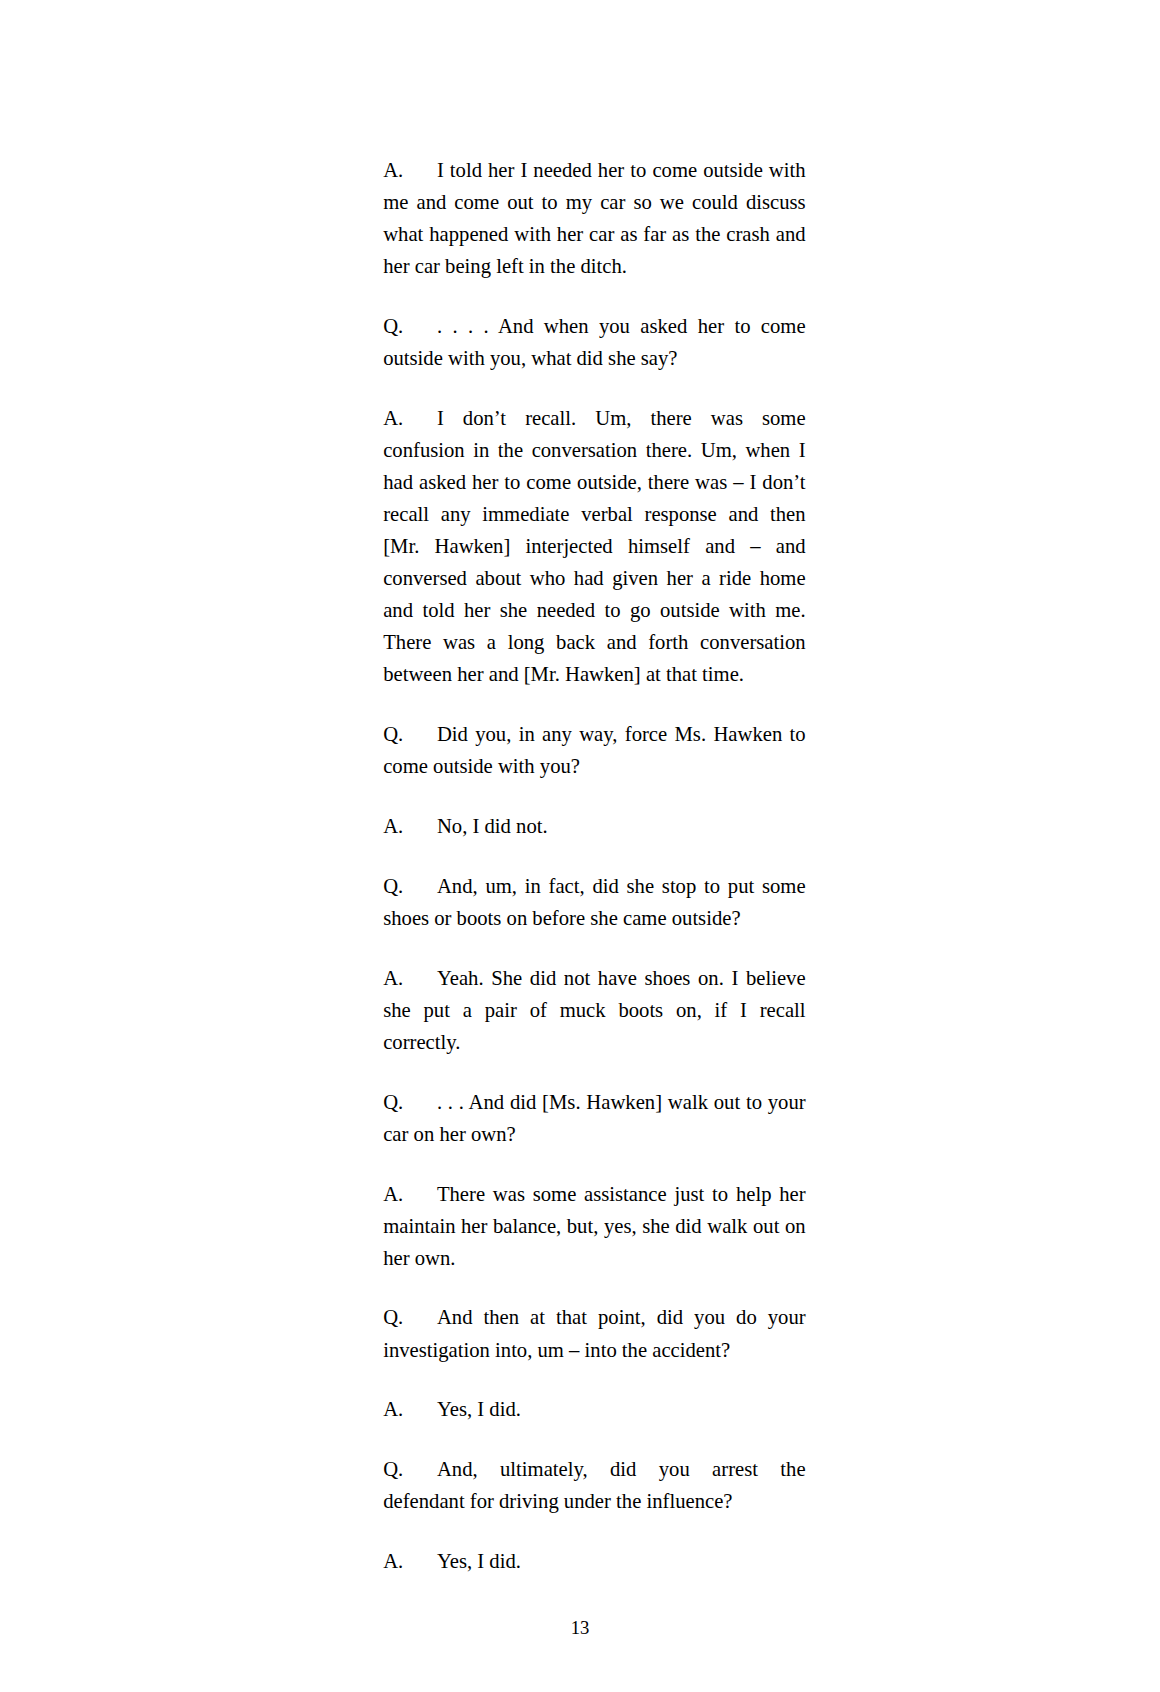A. I told her I needed her to come outside with me and come out to my car so we could discuss what happened with her car as far as the crash and her car being left in the ditch.
Q.. . . . And when you asked her to come outside with you, what did she say?
A. I don’t recall. Um, there was some confusion in the conversation there. Um, when I had asked her to come outside, there was – I don’t recall any immediate verbal response and then [Mr. Hawken] interjected himself and – and conversed about who had given her a ride home and told her she needed to go outside with me. There was a long back and forth conversation between her and [Mr. Hawken] at that time.
Q. Did you, in any way, force Ms. Hawken to come outside with you?
A. No, I did not.
Q. And, um, in fact, did she stop to put some shoes or boots on before she came outside?
A. Yeah. She did not have shoes on. I believe she put a pair of muck boots on, if I recall correctly.
Q.. . . And did [Ms. Hawken] walk out to your car on her own?
A. There was some assistance just to help her maintain her balance, but, yes, she did walk out on her own.
Q. And then at that point, did you do your investigation into, um – into the accident?
A. Yes, I did.
Q. And, ultimately, did you arrest the defendant for driving under the influence?
A. Yes, I did.
13